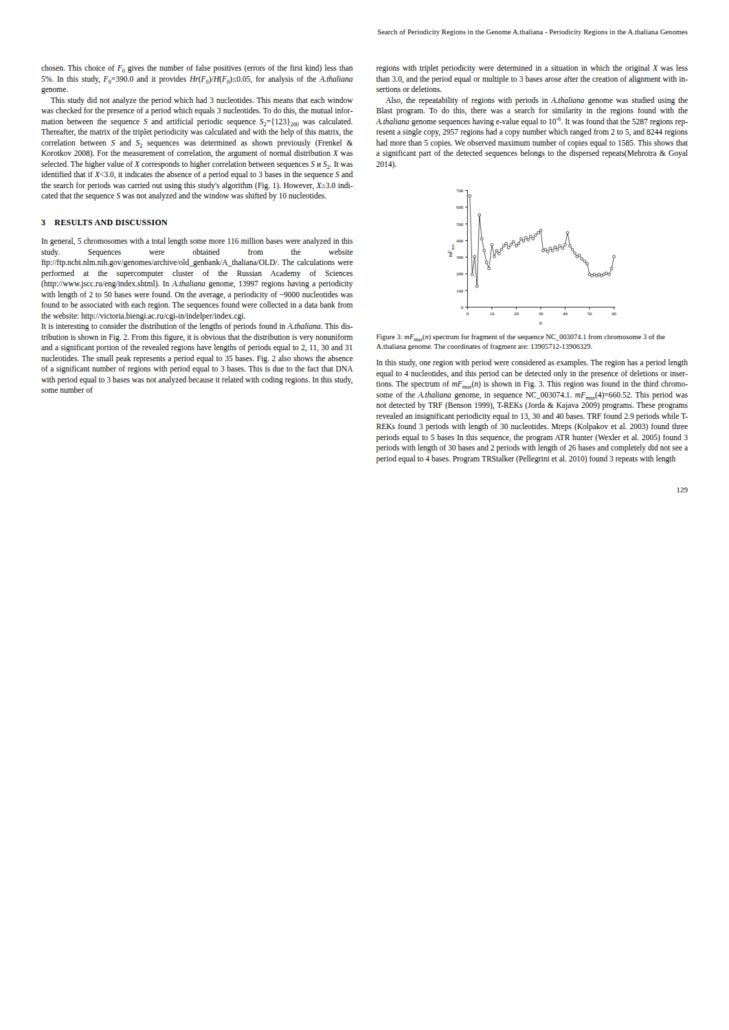Search of Periodicity Regions in the Genome A.thaliana - Periodicity Regions in the A.thaliana Genomes
chosen. This choice of F0 gives the number of false positives (errors of the first kind) less than 5%. In this study, F0=390.0 and it provides Hr(F0)/H(F0)≤0.05, for analysis of the A.thaliana genome.
This study did not analyze the period which had 3 nucleotides. This means that each window was checked for the presence of a period which equals 3 nucleotides. To do this, the mutual information between the sequence S and artificial periodic sequence S2={123}200 was calculated. Thereafter, the matrix of the triplet periodicity was calculated and with the help of this matrix, the correlation between S and S2 sequences was determined as shown previously (Frenkel & Korotkov 2008). For the measurement of correlation, the argument of normal distribution X was selected. The higher value of X corresponds to higher correlation between sequences S и S2. It was identified that if X<3.0, it indicates the absence of a period equal to 3 bases in the sequence S and the search for periods was carried out using this study's algorithm (Fig. 1). However, X≥3.0 indicated that the sequence S was not analyzed and the window was shifted by 10 nucleotides.
3 RESULTS AND DISCUSSION
In general, 5 chromosomes with a total length some more 116 million bases were analyzed in this study. Sequences were obtained from the website ftp://ftp.ncbi.nlm.nih.gov/genomes/archive/old_genbank/A_thaliana/OLD/. The calculations were performed at the supercomputer cluster of the Russian Academy of Sciences (http://www.jscc.ru/eng/index.shtml). In A.thaliana genome, 13997 regions having a periodicity with length of 2 to 50 bases were found. On the average, a periodicity of ~9000 nucleotides was found to be associated with each region. The sequences found were collected in a data bank from the website: http://victoria.biengi.ac.ru/cgi-in/indelper/index.cgi.
It is interesting to consider the distribution of the lengths of periods found in A.thaliana. This distribution is shown in Fig. 2. From this figure, it is obvious that the distribution is very nonuniform and a significant portion of the revealed regions have lengths of periods equal to 2, 11, 30 and 31 nucleotides. The small peak represents a period equal to 35 bases. Fig. 2 also shows the absence of a significant number of regions with period equal to 3 bases. This is due to the fact that DNA with period equal to 3 bases was not analyzed because it related with coding regions. In this study, some number of
regions with triplet periodicity were determined in a situation in which the original X was less than 3.0, and the period equal or multiple to 3 bases arose after the creation of alignment with insertions or deletions.
Also, the repeatability of regions with periods in A.thaliana genome was studied using the Blast program. To do this, there was a search for similarity in the regions found with the A.thaliana genome sequences having e-value equal to 10-6. It was found that the 5287 regions represent a single copy, 2957 regions had a copy number which ranged from 2 to 5, and 8244 regions had more than 5 copies. We observed maximum number of copies equal to 1585. This shows that a significant part of the detected sequences belongs to the dispersed repeats(Mehrotra & Goyal 2014).
0 100 200 300 400 500 600 700 0 10 20 30 40 50 60 n mFmax
Figure 3: mFmax(n) spectrum for fragment of the sequence NC_003074.1 from chromosome 3 of the A.thaliana genome. The coordinates of fragment are: 13905712-13906329.
In this study, one region with period were considered as examples. The region has a period length equal to 4 nucleotides, and this period can be detected only in the presence of deletions or insertions. The spectrum of mFmax(n) is shown in Fig. 3. This region was found in the third chromosome of the A.thaliana genome, in sequence NC_003074.1. mFmax(4)=660.52. This period was not detected by TRF (Benson 1999), T-REKs (Jorda & Kajava 2009) programs. These programs revealed an insignificant periodicity equal to 13, 30 and 40 bases. TRF found 2.9 periods while T-REKs found 3 periods with length of 30 nucleotides. Mreps (Kolpakov et al. 2003) found three periods equal to 5 bases In this sequence, the program ATR hunter (Wexler et al. 2005) found 3 periods with length of 30 bases and 2 periods with length of 26 bases and completely did not see a period equal to 4 bases. Program TRStalker (Pellegrini et al. 2010) found 3 repeats with length
129